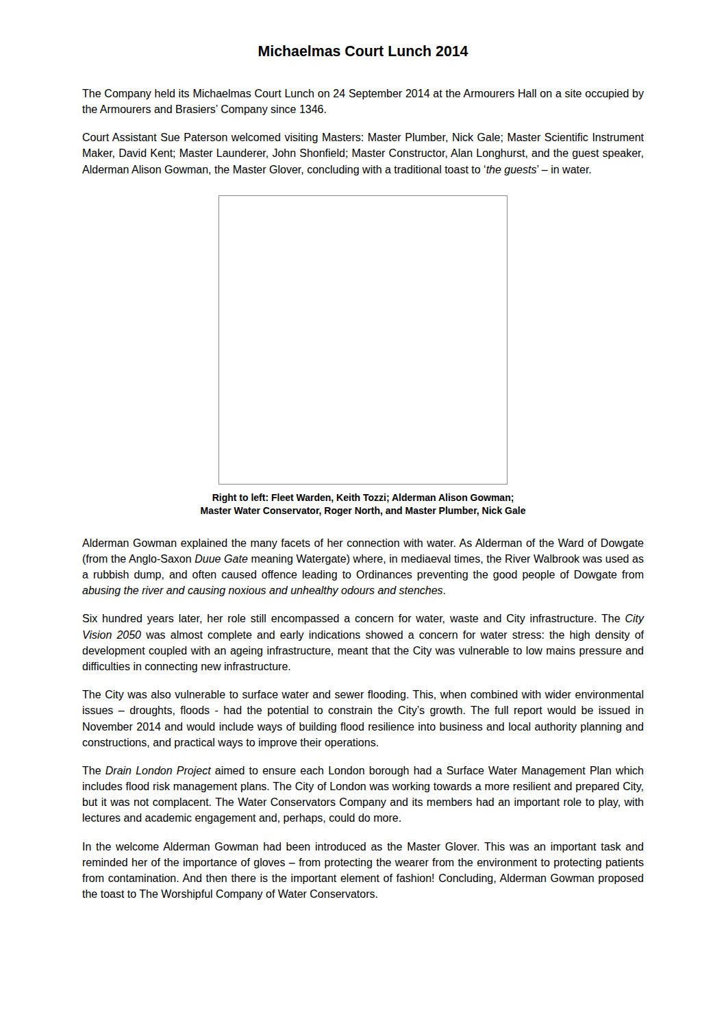Michaelmas Court Lunch 2014
The Company held its Michaelmas Court Lunch on 24 September 2014 at the Armourers Hall on a site occupied by the Armourers and Brasiers’ Company since 1346.
Court Assistant Sue Paterson welcomed visiting Masters: Master Plumber, Nick Gale; Master Scientific Instrument Maker, David Kent; Master Launderer, John Shonfield; Master Constructor, Alan Longhurst, and the guest speaker, Alderman Alison Gowman, the Master Glover, concluding with a traditional toast to ‘the guests’ – in water.
Right to left: Fleet Warden, Keith Tozzi; Alderman Alison Gowman;
Master Water Conservator, Roger North, and Master Plumber, Nick Gale
Alderman Gowman explained the many facets of her connection with water. As Alderman of the Ward of Dowgate (from the Anglo-Saxon Duue Gate meaning Watergate) where, in mediaeval times, the River Walbrook was used as a rubbish dump, and often caused offence leading to Ordinances preventing the good people of Dowgate from abusing the river and causing noxious and unhealthy odours and stenches.
Six hundred years later, her role still encompassed a concern for water, waste and City infrastructure. The City Vision 2050 was almost complete and early indications showed a concern for water stress: the high density of development coupled with an ageing infrastructure, meant that the City was vulnerable to low mains pressure and difficulties in connecting new infrastructure.
The City was also vulnerable to surface water and sewer flooding. This, when combined with wider environmental issues – droughts, floods - had the potential to constrain the City’s growth. The full report would be issued in November 2014 and would include ways of building flood resilience into business and local authority planning and constructions, and practical ways to improve their operations.
The Drain London Project aimed to ensure each London borough had a Surface Water Management Plan which includes flood risk management plans. The City of London was working towards a more resilient and prepared City, but it was not complacent. The Water Conservators Company and its members had an important role to play, with lectures and academic engagement and, perhaps, could do more.
In the welcome Alderman Gowman had been introduced as the Master Glover. This was an important task and reminded her of the importance of gloves – from protecting the wearer from the environment to protecting patients from contamination. And then there is the important element of fashion! Concluding, Alderman Gowman proposed the toast to The Worshipful Company of Water Conservators.